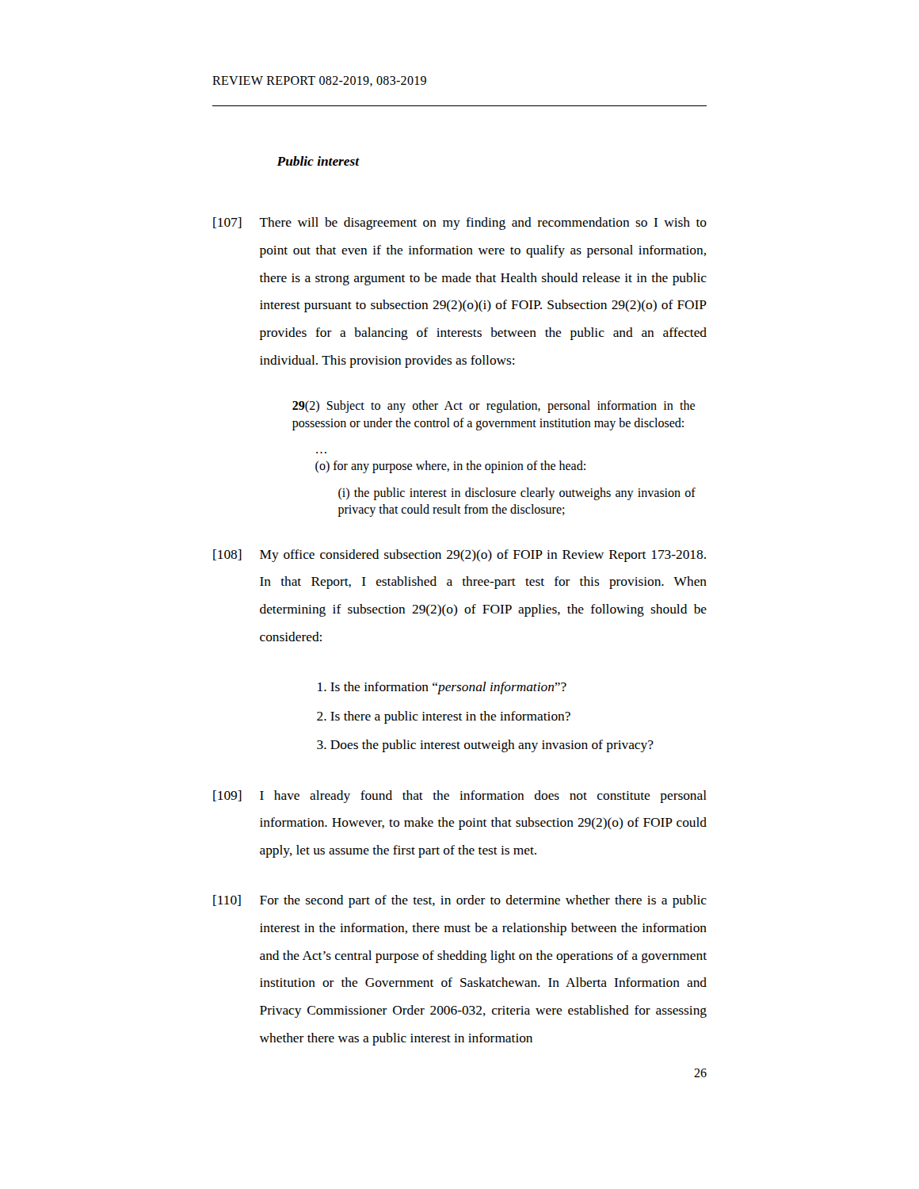REVIEW REPORT 082-2019, 083-2019
Public interest
[107]
There will be disagreement on my finding and recommendation so I wish to point out that even if the information were to qualify as personal information, there is a strong argument to be made that Health should release it in the public interest pursuant to subsection 29(2)(o)(i) of FOIP. Subsection 29(2)(o) of FOIP provides for a balancing of interests between the public and an affected individual. This provision provides as follows:
29(2) Subject to any other Act or regulation, personal information in the possession or under the control of a government institution may be disclosed:
…
(o) for any purpose where, in the opinion of the head:
(i) the public interest in disclosure clearly outweighs any invasion of privacy that could result from the disclosure;
[108]
My office considered subsection 29(2)(o) of FOIP in Review Report 173-2018. In that Report, I established a three-part test for this provision. When determining if subsection 29(2)(o) of FOIP applies, the following should be considered:
Is the information “personal information”?
Is there a public interest in the information?
Does the public interest outweigh any invasion of privacy?
[109]
I have already found that the information does not constitute personal information. However, to make the point that subsection 29(2)(o) of FOIP could apply, let us assume the first part of the test is met.
[110]
For the second part of the test, in order to determine whether there is a public interest in the information, there must be a relationship between the information and the Act’s central purpose of shedding light on the operations of a government institution or the Government of Saskatchewan. In Alberta Information and Privacy Commissioner Order 2006-032, criteria were established for assessing whether there was a public interest in information
26